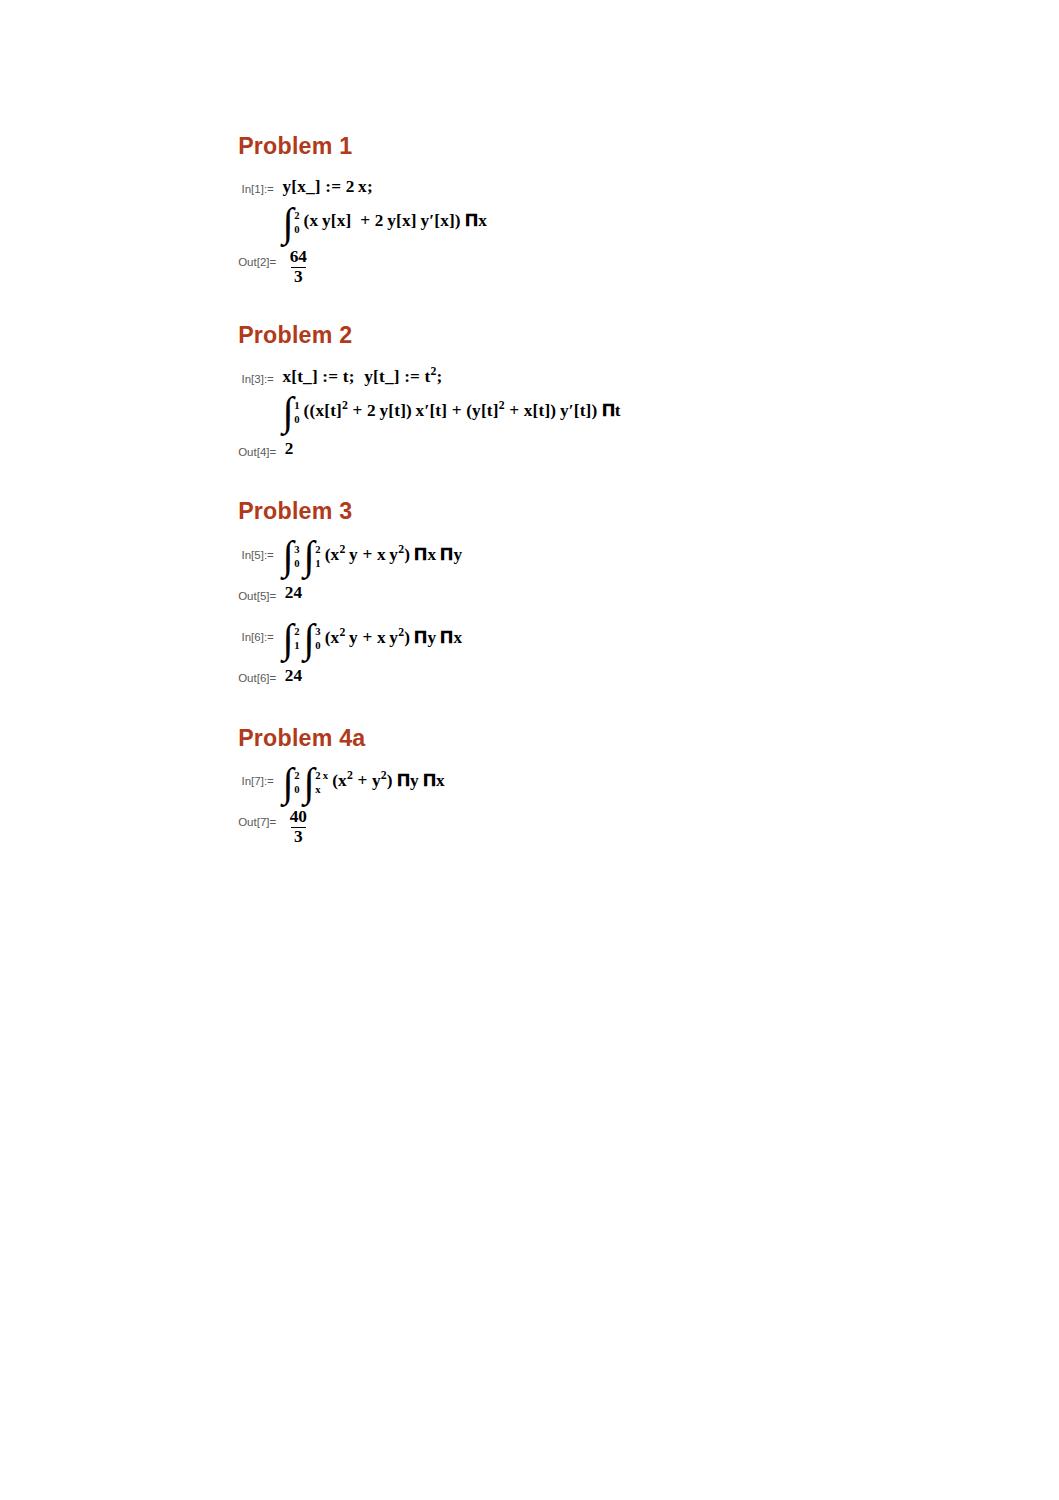Problem 1
In[1]:=
y[x_] := 2 x; ∫ 20 (x y[x] + 2 y[x] y′[x]) 𝚷x
Out[2]=
643
Problem 2
In[3]:=
x[t_] := t; y[t_] := t2; ∫ 10 ((x[t]2 + 2 y[t]) x′[t] + (y[t]2 + x[t]) y′[t]) 𝚷t
Out[4]=
2
Problem 3
In[5]:=
∫ 30 ∫ 21 (x2 y + x y2) 𝚷x 𝚷y
Out[5]=
24
In[6]:=
∫ 21 ∫ 30 (x2 y + x y2) 𝚷y 𝚷x
Out[6]=
24
Problem 4a
In[7]:=
∫ 20 ∫ 2 x x (x2 + y2) 𝚷y 𝚷x
Out[7]=
403